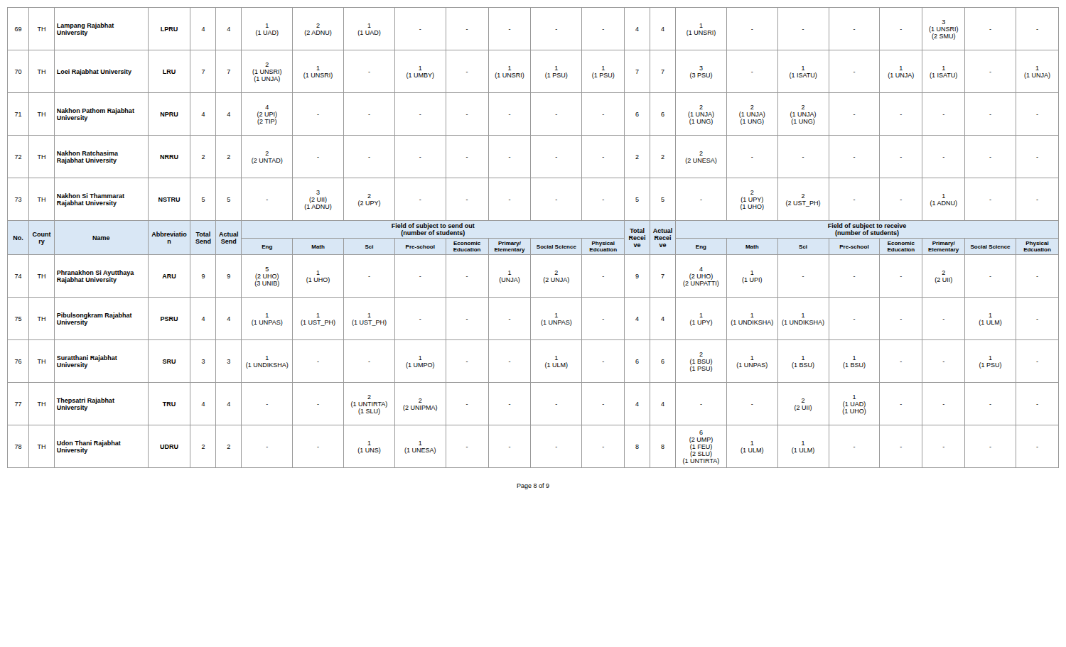| 69 | TH | Lampang Rajabhat University | LPRU | 4 | 4 | 1 (1 UAD) | 2 (2 ADNU) | 1 (1 UAD) | - | - | - | - | - | 4 | 4 | 1 (1 UNSRI) | - | - | - | - | 3 (1 UNSRI) (2 SMU) | - | - |
| 70 | TH | Loei Rajabhat University | LRU | 7 | 7 | 2 (1 UNSRI) (1 UNJA) | 1 (1 UNSRI) | - | 1 (1 UMBY) | - | 1 (1 UNSRI) | 1 (1 PSU) | 1 (1 PSU) | 7 | 7 | 3 (3 PSU) | - | 1 (1 ISATU) | - | 1 (1 UNJA) | 1 (1 ISATU) | - | 1 (1 UNJA) |
| 71 | TH | Nakhon Pathom Rajabhat University | NPRU | 4 | 4 | 4 (2 UPI) (2 TIP) | - | - | - | - | - | - | - | 6 | 6 | 2 (1 UNJA) (1 UNG) | 2 (1 UNJA) (1 UNG) | 2 (1 UNJA) (1 UNG) | - | - | - | - | - |
| 72 | TH | Nakhon Ratchasima Rajabhat University | NRRU | 2 | 2 | 2 (2 UNTAD) | - | - | - | - | - | - | - | 2 | 2 | 2 (2 UNESA) | - | - | - | - | - | - | - |
| 73 | TH | Nakhon Si Thammarat Rajabhat University | NSTRU | 5 | 5 | - | 3 (2 UII) (1 ADNU) | 2 (2 UPY) | - | - | - | - | - | 5 | 5 | - | 2 (1 UPY) (1 UHO) | 2 (2 UST_PH) | - | - | 1 (1 ADNU) | - | - |
| No. | Country | Name | Abbreviation | Total Send | Actual Send | Field of subject to send out (number of students) | Total Receive | Actual Receive | Field of subject to receive (number of students) |
| Eng | Math | Sci | Pre-school | Economic Education | Primary/ Elementary | Social Science | Physical Edcuation | Eng | Math | Sci | Pre-school | Economic Education | Primary/ Elementary | Social Science | Physical Edcuation |
| 74 | TH | Phranakhon Si Ayutthaya Rajabhat University | ARU | 9 | 9 | 5 (2 UHO) (3 UNIB) | 1 (1 UHO) | - | - | - | 1 (UNJA) | 2 (2 UNJA) | - | 9 | 7 | 4 (2 UHO) (2 UNPATTI) | 1 (1 UPI) | - | - | - | 2 (2 UII) | - | - |
| 75 | TH | Pibulsongkram Rajabhat University | PSRU | 4 | 4 | 1 (1 UNPAS) | 1 (1 UST_PH) | 1 (1 UST_PH) | - | - | - | 1 (1 UNPAS) | - | 4 | 4 | 1 (1 UPY) | 1 (1 UNDIKSHA) | 1 (1 UNDIKSHA) | - | - | - | 1 (1 ULM) | - |
| 76 | TH | Suratthani Rajabhat University | SRU | 3 | 3 | 1 (1 UNDIKSHA) | - | - | 1 (1 UMPO) | - | - | 1 (1 ULM) | - | 6 | 6 | 2 (1 BSU) (1 PSU) | 1 (1 UNPAS) | 1 (1 BSU) | 1 (1 BSU) | - | - | 1 (1 PSU) | - |
| 77 | TH | Thepsatri Rajabhat University | TRU | 4 | 4 | - | - | 2 (1 UNTIRTA) (1 SLU) | 2 (2 UNIPMA) | - | - | - | - | 4 | 4 | - | - | 2 (2 UII) | 1 (1 UAD) (1 UHO) | - | - | - | - |
| 78 | TH | Udon Thani Rajabhat University | UDRU | 2 | 2 | - | - | 1 (1 UNS) | 1 (1 UNESA) | - | - | - | - | 8 | 8 | 6 (2 UMP) (1 FEU) (2 SLU) (1 UNTIRTA) | 1 (1 ULM) | 1 (1 ULM) | - | - | - | - | - |
Page 8 of 9